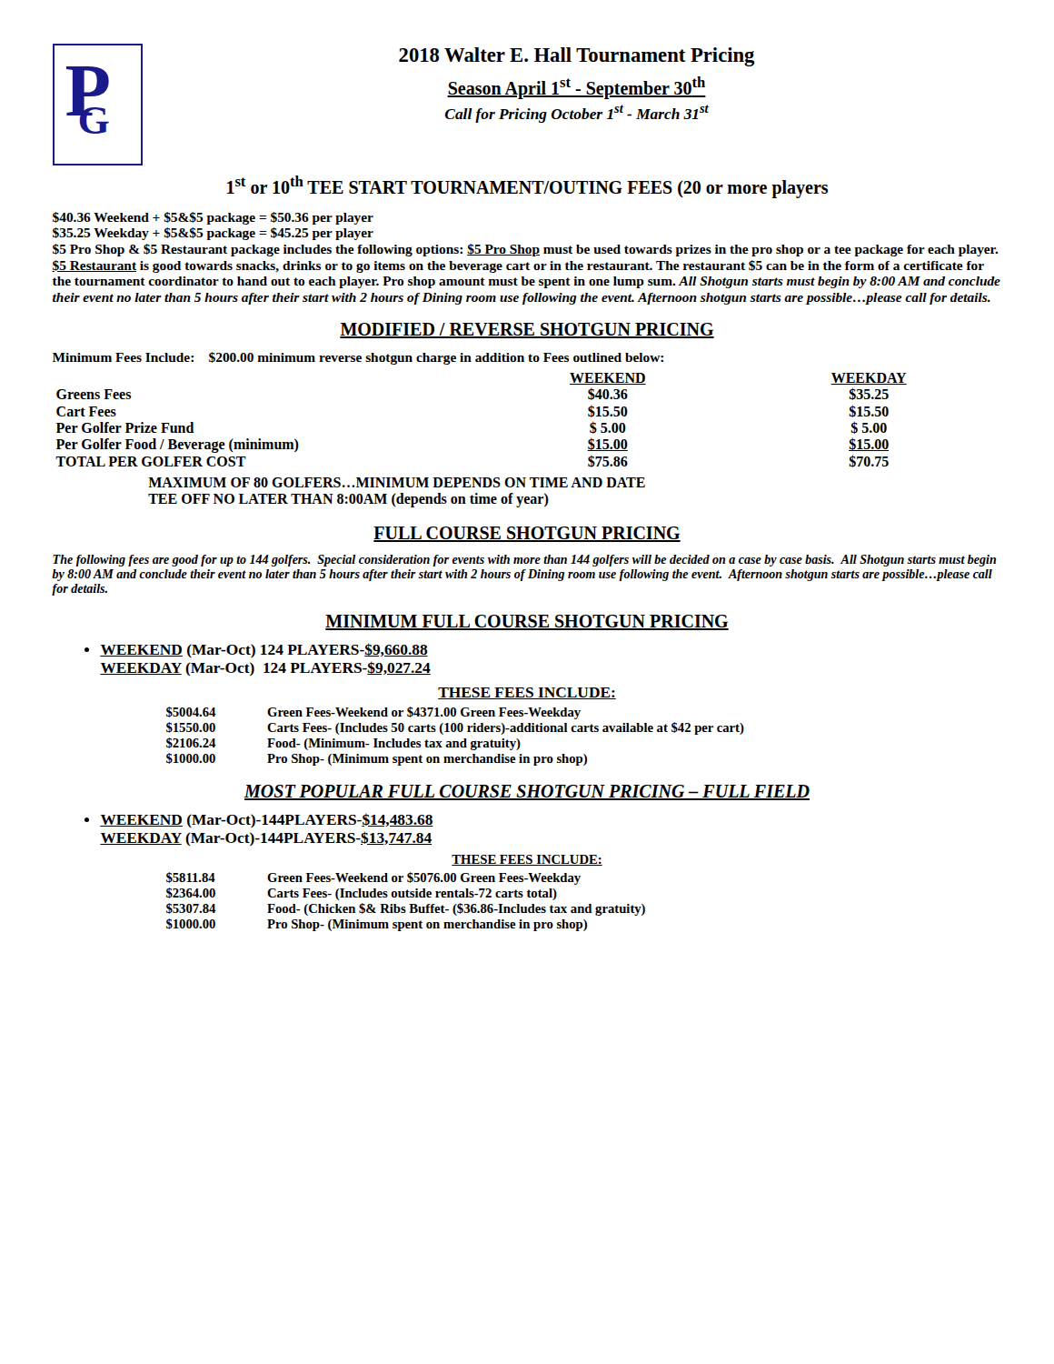PG
2018 Walter E. Hall Tournament Pricing
Season April 1st - September 30th
Call for Pricing October 1st - March 31st
1st or 10th TEE START TOURNAMENT/OUTING FEES (20 or more players
$40.36 Weekend + $5&$5 package = $50.36 per player
$35.25 Weekday + $5&$5 package = $45.25 per player
$5 Pro Shop & $5 Restaurant package includes the following options: $5 Pro Shop must be used towards prizes in the pro shop or a tee package for each player. $5 Restaurant is good towards snacks, drinks or to go items on the beverage cart or in the restaurant. The restaurant $5 can be in the form of a certificate for the tournament coordinator to hand out to each player. Pro shop amount must be spent in one lump sum. All Shotgun starts must begin by 8:00 AM and conclude their event no later than 5 hours after their start with 2 hours of Dining room use following the event. Afternoon shotgun starts are possible…please call for details.
MODIFIED / REVERSE SHOTGUN PRICING
Minimum Fees Include: $200.00 minimum reverse shotgun charge in addition to Fees outlined below:
| | WEEKEND | WEEKDAY |
| Greens Fees | $40.36 | $35.25 |
| Cart Fees | $15.50 | $15.50 |
| Per Golfer Prize Fund | $ 5.00 | $ 5.00 |
| Per Golfer Food / Beverage (minimum) | $15.00 | $15.00 |
| TOTAL PER GOLFER COST | $75.86 | $70.75 |
MAXIMUM OF 80 GOLFERS…MINIMUM DEPENDS ON TIME AND DATE
TEE OFF NO LATER THAN 8:00AM (depends on time of year)
FULL COURSE SHOTGUN PRICING
The following fees are good for up to 144 golfers. Special consideration for events with more than 144 golfers will be decided on a case by case basis. All Shotgun starts must begin by 8:00 AM and conclude their event no later than 5 hours after their start with 2 hours of Dining room use following the event. Afternoon shotgun starts are possible…please call for details.
MINIMUM FULL COURSE SHOTGUN PRICING
WEEKEND (Mar-Oct) 124 PLAYERS-$9,660.88
WEEKDAY (Mar-Oct) 124 PLAYERS-$9,027.24
THESE FEES INCLUDE:
| $5004.64 | Green Fees-Weekend or $4371.00 Green Fees-Weekday |
| $1550.00 | Carts Fees- (Includes 50 carts (100 riders)-additional carts available at $42 per cart) |
| $2106.24 | Food- (Minimum- Includes tax and gratuity) |
| $1000.00 | Pro Shop- (Minimum spent on merchandise in pro shop) |
MOST POPULAR FULL COURSE SHOTGUN PRICING – FULL FIELD
WEEKEND (Mar-Oct)-144PLAYERS-$14,483.68
WEEKDAY (Mar-Oct)-144PLAYERS-$13,747.84
THESE FEES INCLUDE:
| $5811.84 | Green Fees-Weekend or $5076.00 Green Fees-Weekday |
| $2364.00 | Carts Fees- (Includes outside rentals-72 carts total) |
| $5307.84 | Food- (Chicken $& Ribs Buffet- ($36.86-Includes tax and gratuity) |
| $1000.00 | Pro Shop- (Minimum spent on merchandise in pro shop) |